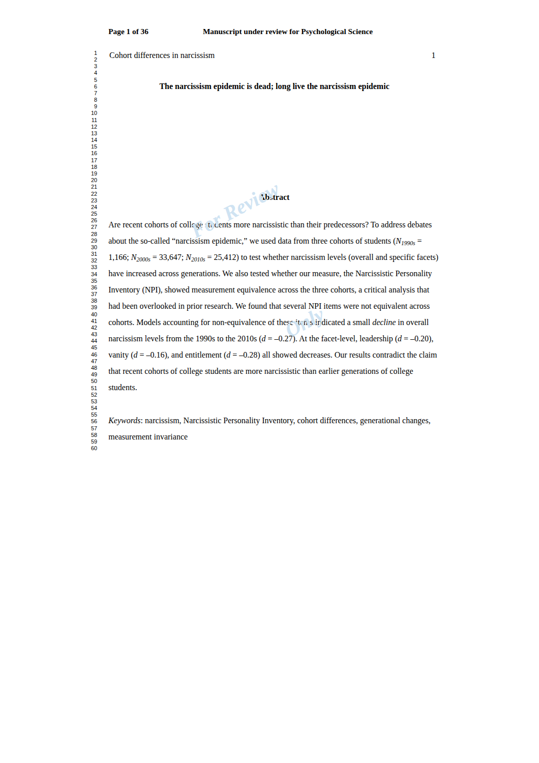1
2
3
4
5
6
7
8
9
10
11
12
13
14
15
16
17
18
19
20
21
22
23
24
25
26
27
28
29
30
31
32
33
34
35
36
37
38
39
40
41
42
43
44
45
46
47
48
49
50
51
52
53
54
55
56
57
58
59
60
For Review Only
Page 1 of 36
Manuscript under review for Psychological Science
Cohort differences in narcissism
1
The narcissism epidemic is dead; long live the narcissism epidemic
Abstract
Are recent cohorts of college students more narcissistic than their predecessors? To address debates about the so-called “narcissism epidemic,” we used data from three cohorts of students (N1990s = 1,166; N2000s = 33,647; N2010s = 25,412) to test whether narcissism levels (overall and specific facets) have increased across generations. We also tested whether our measure, the Narcissistic Personality Inventory (NPI), showed measurement equivalence across the three cohorts, a critical analysis that had been overlooked in prior research. We found that several NPI items were not equivalent across cohorts. Models accounting for non-equivalence of these items indicated a small decline in overall narcissism levels from the 1990s to the 2010s (d = –0.27). At the facet-level, leadership (d = –0.20), vanity (d = –0.16), and entitlement (d = –0.28) all showed decreases. Our results contradict the claim that recent cohorts of college students are more narcissistic than earlier generations of college students.
Keywords: narcissism, Narcissistic Personality Inventory, cohort differences, generational changes, measurement invariance